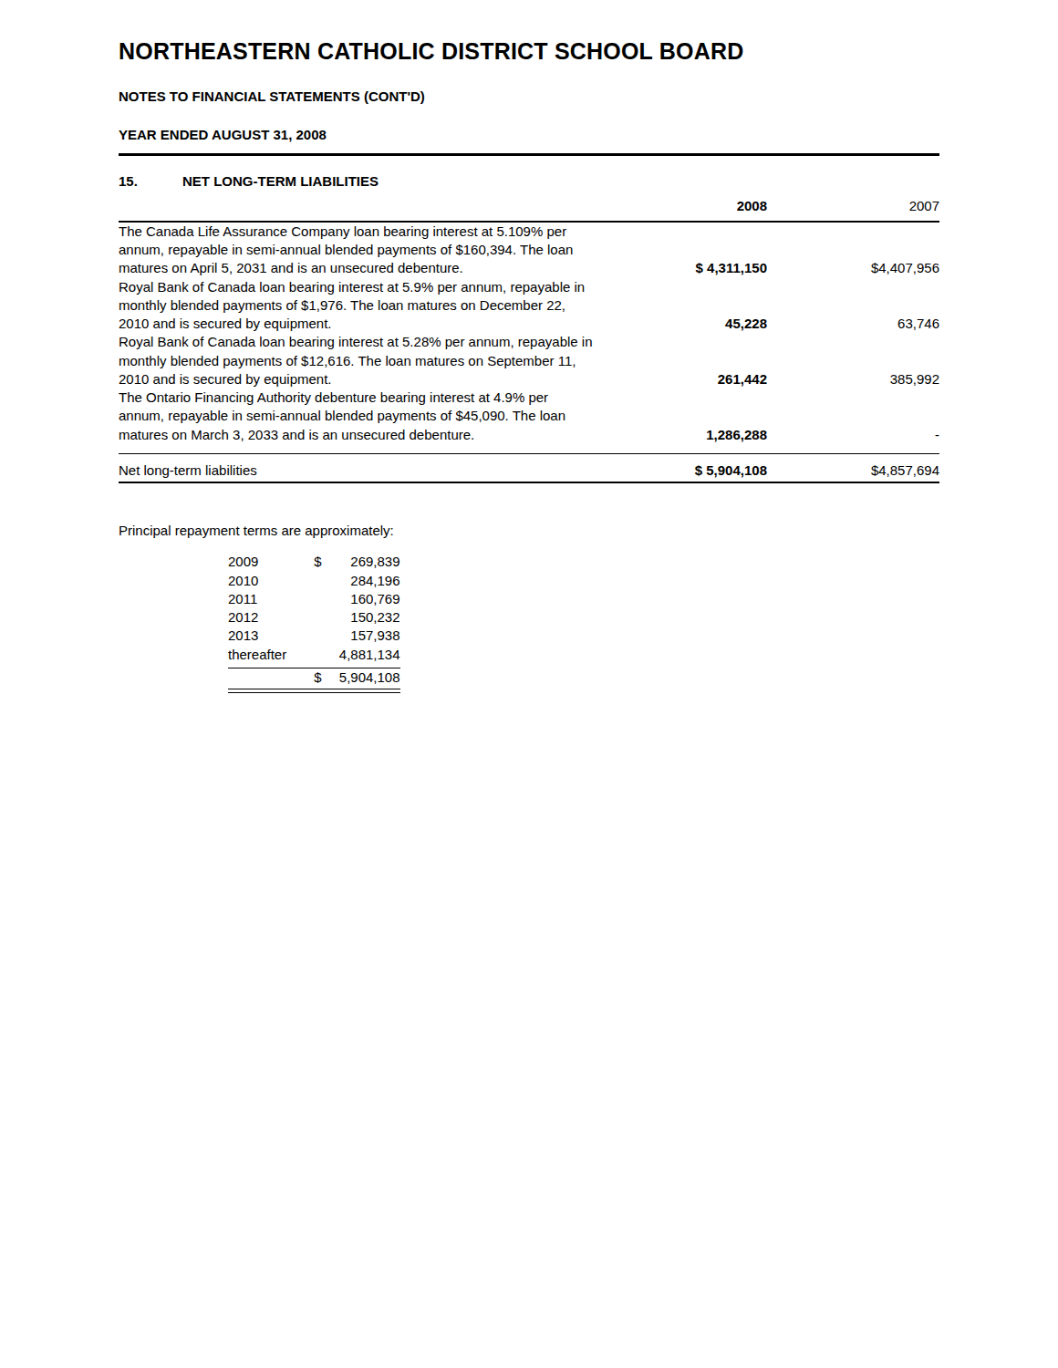NORTHEASTERN CATHOLIC DISTRICT SCHOOL BOARD
NOTES TO FINANCIAL STATEMENTS (CONT'D)
YEAR ENDED AUGUST 31, 2008
15. NET LONG-TERM LIABILITIES
| | 2008 | 2007 |
| --- | --- | --- |
| The Canada Life Assurance Company loan bearing interest at 5.109% per annum, repayable in semi-annual blended payments of $160,394. The loan matures on April 5, 2031 and is an unsecured debenture. | $ 4,311,150 | $4,407,956 |
| Royal Bank of Canada loan bearing interest at 5.9% per annum, repayable in monthly blended payments of $1,976. The loan matures on December 22, 2010 and is secured by equipment. | 45,228 | 63,746 |
| Royal Bank of Canada loan bearing interest at 5.28% per annum, repayable in monthly blended payments of $12,616. The loan matures on September 11, 2010 and is secured by equipment. | 261,442 | 385,992 |
| The Ontario Financing Authority debenture bearing interest at 4.9% per annum, repayable in semi-annual blended payments of $45,090. The loan matures on March 3, 2033 and is an unsecured debenture. | 1,286,288 | - |
| Net long-term liabilities | $ 5,904,108 | $4,857,694 |
Principal repayment terms are approximately:
| 2009 | $ | 269,839 |
| 2010 | | 284,196 |
| 2011 | | 160,769 |
| 2012 | | 150,232 |
| 2013 | | 157,938 |
| thereafter | | 4,881,134 |
| | $ | 5,904,108 |